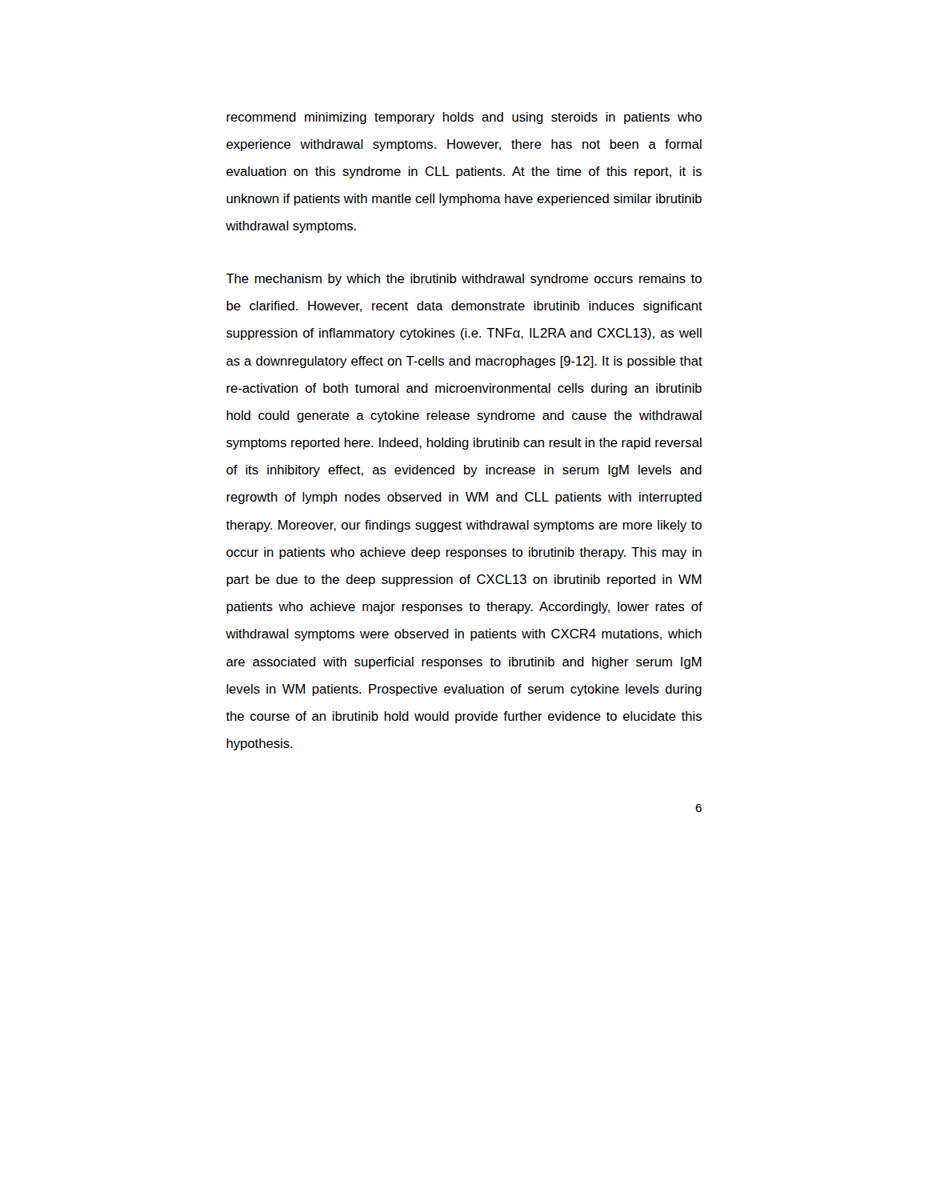recommend minimizing temporary holds and using steroids in patients who experience withdrawal symptoms. However, there has not been a formal evaluation on this syndrome in CLL patients. At the time of this report, it is unknown if patients with mantle cell lymphoma have experienced similar ibrutinib withdrawal symptoms.
The mechanism by which the ibrutinib withdrawal syndrome occurs remains to be clarified. However, recent data demonstrate ibrutinib induces significant suppression of inflammatory cytokines (i.e. TNFα, IL2RA and CXCL13), as well as a downregulatory effect on T-cells and macrophages [9-12]. It is possible that re-activation of both tumoral and microenvironmental cells during an ibrutinib hold could generate a cytokine release syndrome and cause the withdrawal symptoms reported here. Indeed, holding ibrutinib can result in the rapid reversal of its inhibitory effect, as evidenced by increase in serum IgM levels and regrowth of lymph nodes observed in WM and CLL patients with interrupted therapy. Moreover, our findings suggest withdrawal symptoms are more likely to occur in patients who achieve deep responses to ibrutinib therapy. This may in part be due to the deep suppression of CXCL13 on ibrutinib reported in WM patients who achieve major responses to therapy. Accordingly, lower rates of withdrawal symptoms were observed in patients with CXCR4 mutations, which are associated with superficial responses to ibrutinib and higher serum IgM levels in WM patients. Prospective evaluation of serum cytokine levels during the course of an ibrutinib hold would provide further evidence to elucidate this hypothesis.
6